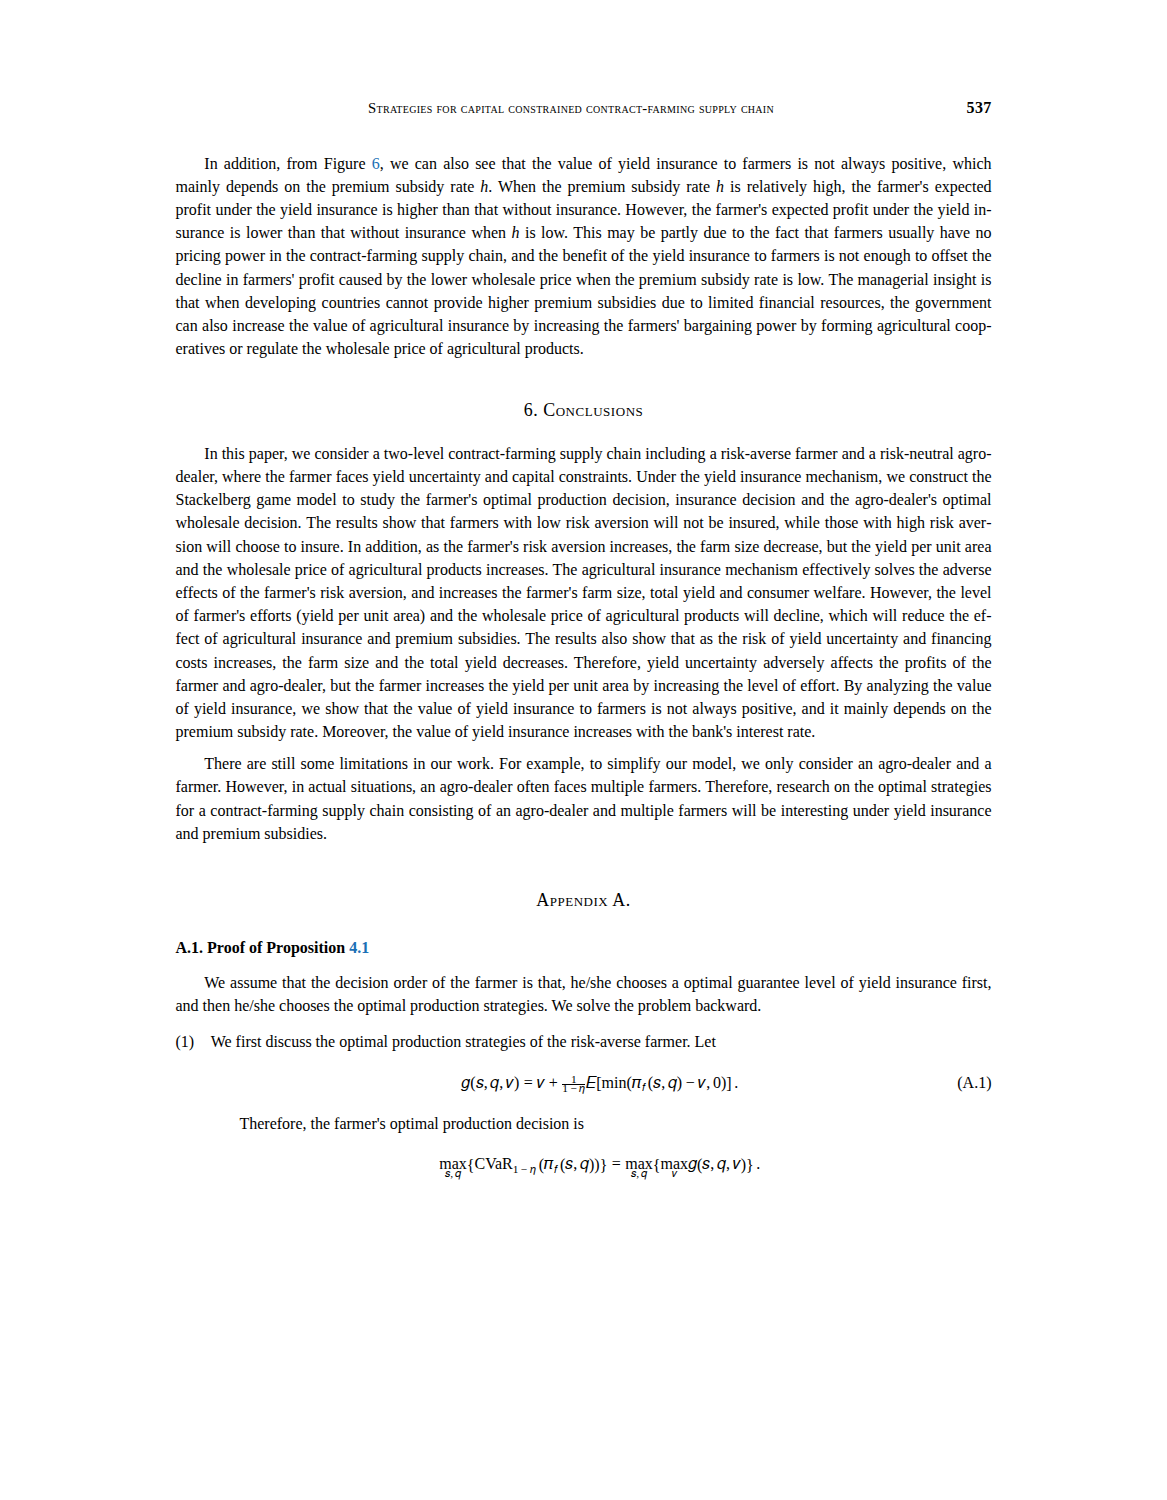Strategies for capital constrained contract-farming supply chain 537
In addition, from Figure 6, we can also see that the value of yield insurance to farmers is not always positive, which mainly depends on the premium subsidy rate h. When the premium subsidy rate h is relatively high, the farmer's expected profit under the yield insurance is higher than that without insurance. However, the farmer's expected profit under the yield insurance is lower than that without insurance when h is low. This may be partly due to the fact that farmers usually have no pricing power in the contract-farming supply chain, and the benefit of the yield insurance to farmers is not enough to offset the decline in farmers' profit caused by the lower wholesale price when the premium subsidy rate is low. The managerial insight is that when developing countries cannot provide higher premium subsidies due to limited financial resources, the government can also increase the value of agricultural insurance by increasing the farmers' bargaining power by forming agricultural cooperatives or regulate the wholesale price of agricultural products.
6. Conclusions
In this paper, we consider a two-level contract-farming supply chain including a risk-averse farmer and a risk-neutral agro-dealer, where the farmer faces yield uncertainty and capital constraints. Under the yield insurance mechanism, we construct the Stackelberg game model to study the farmer's optimal production decision, insurance decision and the agro-dealer's optimal wholesale decision. The results show that farmers with low risk aversion will not be insured, while those with high risk aversion will choose to insure. In addition, as the farmer's risk aversion increases, the farm size decrease, but the yield per unit area and the wholesale price of agricultural products increases. The agricultural insurance mechanism effectively solves the adverse effects of the farmer's risk aversion, and increases the farmer's farm size, total yield and consumer welfare. However, the level of farmer's efforts (yield per unit area) and the wholesale price of agricultural products will decline, which will reduce the effect of agricultural insurance and premium subsidies. The results also show that as the risk of yield uncertainty and financing costs increases, the farm size and the total yield decreases. Therefore, yield uncertainty adversely affects the profits of the farmer and agro-dealer, but the farmer increases the yield per unit area by increasing the level of effort. By analyzing the value of yield insurance, we show that the value of yield insurance to farmers is not always positive, and it mainly depends on the premium subsidy rate. Moreover, the value of yield insurance increases with the bank's interest rate.
There are still some limitations in our work. For example, to simplify our model, we only consider an agro-dealer and a farmer. However, in actual situations, an agro-dealer often faces multiple farmers. Therefore, research on the optimal strategies for a contract-farming supply chain consisting of an agro-dealer and multiple farmers will be interesting under yield insurance and premium subsidies.
Appendix A.
A.1. Proof of Proposition 4.1
We assume that the decision order of the farmer is that, he/she chooses a optimal guarantee level of yield insurance first, and then he/she chooses the optimal production strategies. We solve the problem backward.
We first discuss the optimal production strategies of the risk-averse farmer. Let
g(s,q,v) = v + 1 1−η E [ min ( πf (s,q) − v , 0 ) ] .
(A.1)
Therefore, the farmer's optimal production decision is
max s,q { CVaR1−η ( πf (s,q) ) } = max s,q { max v g (s,q,v) } .